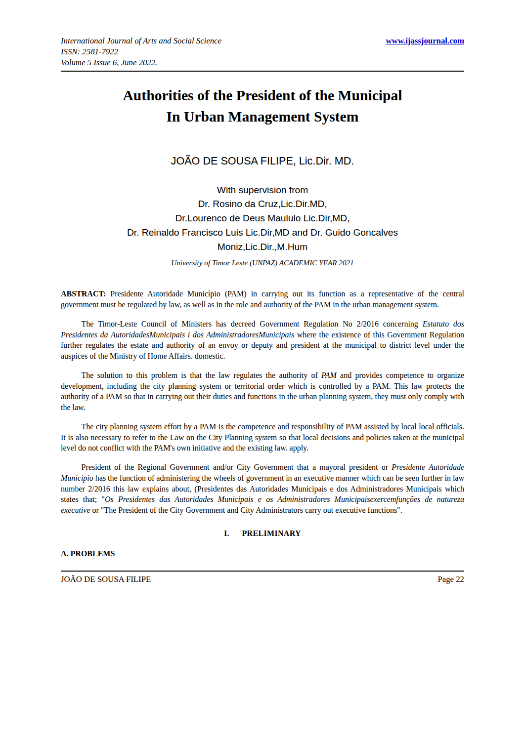International Journal of Arts and Social Science
ISSN: 2581-7922
Volume 5 Issue 6, June 2022.
www.ijassjournal.com
Authorities of the President of the Municipal
In Urban Management System
JOÃO DE SOUSA FILIPE, Lic.Dir. MD.
With supervision from
Dr. Rosino da Cruz,Lic.Dir.MD,
Dr.Lourenco de Deus Maululo Lic.Dir,MD,
Dr. Reinaldo Francisco Luis Lic.Dir,MD and Dr. Guido Goncalves
Moniz,Lic.Dir.,M.Hum
University of Timor Leste (UNPAZ) ACADEMIC YEAR 2021
ABSTRACT: Presidente Autoridade Município (PAM) in carrying out its function as a representative of the central government must be regulated by law, as well as in the role and authority of the PAM in the urban management system.
The Timor-Leste Council of Ministers has decreed Government Regulation No 2/2016 concerning Estatuto dos Presidentes da AutoridadesMunicipais i dos AdministradoresMunicipais where the existence of this Government Regulation further regulates the estate and authority of an envoy or deputy and president at the municipal to district level under the auspices of the Ministry of Home Affairs. domestic.
The solution to this problem is that the law regulates the authority of PAM and provides competence to organize development, including the city planning system or territorial order which is controlled by a PAM. This law protects the authority of a PAM so that in carrying out their duties and functions in the urban planning system, they must only comply with the law.
The city planning system effort by a PAM is the competence and responsibility of PAM assisted by local local officials. It is also necessary to refer to the Law on the City Planning system so that local decisions and policies taken at the municipal level do not conflict with the PAM's own initiative and the existing law. apply.
President of the Regional Government and/or City Government that a mayoral president or Presidente Autoridade Municipio has the function of administering the wheels of government in an executive manner which can be seen further in law number 2/2016 this law explains about, (Presidentes das Autoridades Municipais e dos Administradores Municipais which states that; "Os Presidentes das Autoridades Municipais e os Administradores Municipaisexercemfunções de natureza executive or "The President of the City Government and City Administrators carry out executive functions".
I. PRELIMINARY
A. PROBLEMS
JOÃO DE SOUSA FILIPE
Page 22